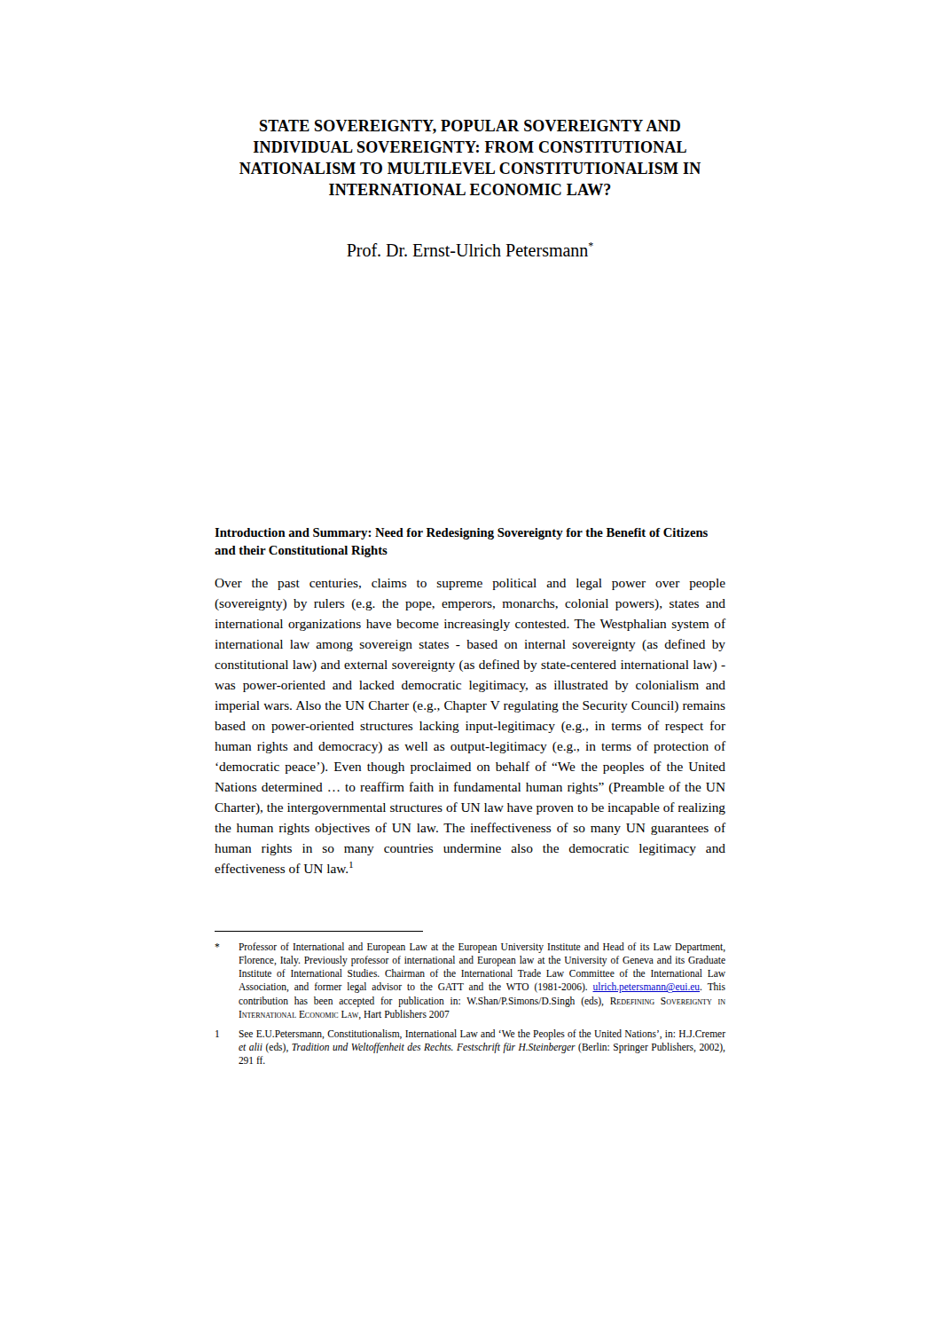State Sovereignty, Popular Sovereignty and Individual Sovereignty: From Constitutional Nationalism to Multilevel Constitutionalism in International Economic Law?
Prof. Dr. Ernst-Ulrich Petersmann*
Introduction and Summary: Need for Redesigning Sovereignty for the Benefit of Citizens and their Constitutional Rights
Over the past centuries, claims to supreme political and legal power over people (sovereignty) by rulers (e.g. the pope, emperors, monarchs, colonial powers), states and international organizations have become increasingly contested. The Westphalian system of international law among sovereign states - based on internal sovereignty (as defined by constitutional law) and external sovereignty (as defined by state-centered international law) - was power-oriented and lacked democratic legitimacy, as illustrated by colonialism and imperial wars. Also the UN Charter (e.g., Chapter V regulating the Security Council) remains based on power-oriented structures lacking input-legitimacy (e.g., in terms of respect for human rights and democracy) as well as output-legitimacy (e.g., in terms of protection of ‘democratic peace’). Even though proclaimed on behalf of “We the peoples of the United Nations determined … to reaffirm faith in fundamental human rights” (Preamble of the UN Charter), the intergovernmental structures of UN law have proven to be incapable of realizing the human rights objectives of UN law. The ineffectiveness of so many UN guarantees of human rights in so many countries undermine also the democratic legitimacy and effectiveness of UN law.1
*
Professor of International and European Law at the European University Institute and Head of its Law Department, Florence, Italy. Previously professor of international and European law at the University of Geneva and its Graduate Institute of International Studies. Chairman of the International Trade Law Committee of the International Law Association, and former legal advisor to the GATT and the WTO (1981-2006). ulrich.petersmann@eui.eu. This contribution has been accepted for publication in: W.Shan/P.Simons/D.Singh (eds), Redefining Sovereignty in International Economic Law, Hart Publishers 2007
1
See E.U.Petersmann, Constitutionalism, International Law and ‘We the Peoples of the United Nations’, in: H.J.Cremer et alii (eds), Tradition und Weltoffenheit des Rechts. Festschrift für H.Steinberger (Berlin: Springer Publishers, 2002), 291 ff.